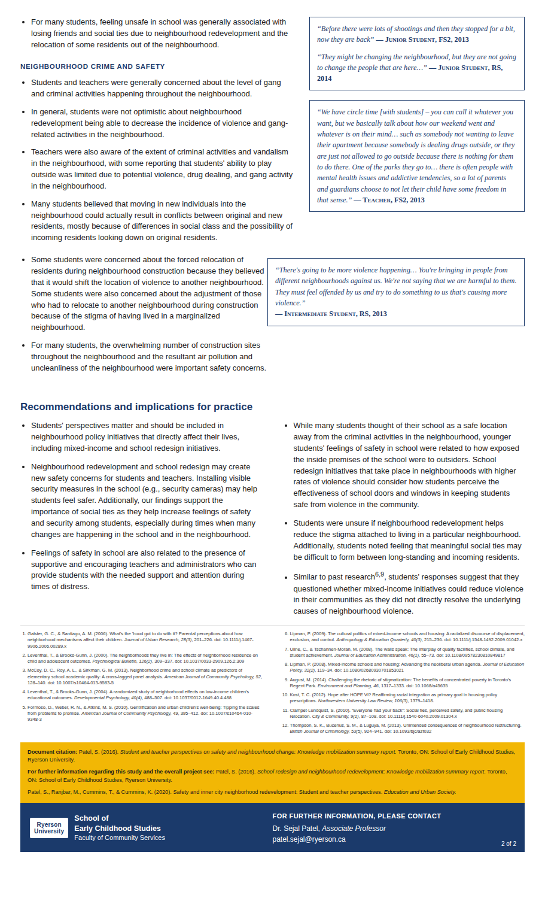For many students, feeling unsafe in school was generally associated with losing friends and social ties due to neighbourhood redevelopment and the relocation of some residents out of the neighbourhood.
Neighbourhood crime and safety
Students and teachers were generally concerned about the level of gang and criminal activities happening throughout the neighbourhood.
In general, students were not optimistic about neighbourhood redevelopment being able to decrease the incidence of violence and gang-related activities in the neighbourhood.
Teachers were also aware of the extent of criminal activities and vandalism in the neighbourhood, with some reporting that students' ability to play outside was limited due to potential violence, drug dealing, and gang activity in the neighbourhood.
Many students believed that moving in new individuals into the neighbourhood could actually result in conflicts between original and new residents, mostly because of differences in social class and the possibility of incoming residents looking down on original residents.
“Before there were lots of shootings and then they stopped for a bit, now they are back” — Junior Student, FS2, 2013
“They might be changing the neighbourhood, but they are not going to change the people that are here…” — Junior Student, RS, 2014
“We have circle time [with students] – you can call it whatever you want, but we basically talk about how our weekend went and whatever is on their mind… such as somebody not wanting to leave their apartment because somebody is dealing drugs outside, or they are just not allowed to go outside because there is nothing for them to do there. One of the parks they go to… there is often people with mental health issues and addictive tendencies, so a lot of parents and guardians choose to not let their child have some freedom in that sense.” — Teacher, FS2, 2013
“There's going to be more violence happening… You're bringing in people from different neighbourhoods against us. We're not saying that we are harmful to them. They must feel offended by us and try to do something to us that's causing more violence.”
— Intermediate Student, RS, 2013
Some students were concerned about the forced relocation of residents during neighbourhood construction because they believed that it would shift the location of violence to another neighbourhood. Some students were also concerned about the adjustment of those who had to relocate to another neighbourhood during construction because of the stigma of having lived in a marginalized neighbourhood.
For many students, the overwhelming number of construction sites throughout the neighbourhood and the resultant air pollution and uncleanliness of the neighbourhood were important safety concerns.
Recommendations and implications for practice
Students' perspectives matter and should be included in neighbourhood policy initiatives that directly affect their lives, including mixed-income and school redesign initiatives.
Neighbourhood redevelopment and school redesign may create new safety concerns for students and teachers. Installing visible security measures in the school (e.g., security cameras) may help students feel safer. Additionally, our findings support the importance of social ties as they help increase feelings of safety and security among students, especially during times when many changes are happening in the school and in the neighbourhood.
Feelings of safety in school are also related to the presence of supportive and encouraging teachers and administrators who can provide students with the needed support and attention during times of distress.
While many students thought of their school as a safe location away from the criminal activities in the neighbourhood, younger students' feelings of safety in school were related to how exposed the inside premises of the school were to outsiders. School redesign initiatives that take place in neighbourhoods with higher rates of violence should consider how students perceive the effectiveness of school doors and windows in keeping students safe from violence in the community.
Students were unsure if neighbourhood redevelopment helps reduce the stigma attached to living in a particular neighbourhood. Additionally, students noted feeling that meaningful social ties may be difficult to form between long-standing and incoming residents.
Similar to past research6,9, students' responses suggest that they questioned whether mixed-income initiatives could reduce violence in their communities as they did not directly resolve the underlying causes of neighbourhood violence.
Galster, G. C., & Santiago, A. M. (2006). What's the 'hood got to do with it? Parental perceptions about how neighborhood mechanisms affect their children. Journal of Urban Research, 28(3), 201–226. doi: 10.1111/j.1467-9906.2006.00289.x
Leventhal, T., & Brooks-Gunn, J. (2000). The neighborhoods they live in: The effects of neighborhood residence on child and adolescent outcomes. Psychological Bulletin, 126(2), 309–337. doi: 10.1037/0033-2909.126.2.309
McCoy, D. C., Roy, A. L., & Sirkman, G. M. (2013). Neighborhood crime and school climate as predictors of elementary school academic quality: A cross-lagged panel analysis. American Journal of Community Psychology, 52, 128–140. doi: 10.1007/s10464-013-9583-5
Leventhal, T., & Brooks-Gunn, J. (2004). A randomized study of neighborhood effects on low-income children's educational outcomes. Developmental Psychology, 40(4), 488–507. doi: 10.1037/0012-1649.40.4.488
Formoso, D., Weber, R. N., & Atkins, M. S. (2010). Gentrification and urban children's well-being: Tipping the scales from problems to promise. American Journal of Community Psychology, 49, 395–412. doi: 10.1007/s10464-010-9348-3
Lipman, P. (2009). The cultural politics of mixed-income schools and housing: A racialized discourse of displacement, exclusion, and control. Anthropology & Education Quarterly, 40(3), 215–236. doi: 10.1111/j.1548-1492.2009.01042.x
Uline, C., & Tschannen-Moran, M. (2008). The walls speak: The interplay of quality facilities, school climate, and student achievement. Journal of Education Administration, 46(1), 55–73. doi: 10.1108/09578230810849817
Lipman, P. (2008). Mixed-income schools and housing: Advancing the neoliberal urban agenda. Journal of Education Policy, 32(2), 119–34. doi: 10.1080/02680930701853021
August, M. (2014). Challenging the rhetoric of stigmatization: The benefits of concentrated poverty in Toronto's Regent Park. Environment and Planning, 46, 1317–1333. doi: 10.1068/a45635
Kost, T. C. (2012). Hope after HOPE VI? Reaffirming racial integration as primary goal in housing policy prescriptions. Northwestern University Law Review, 106(3), 1379–1418.
Clampet-Lundquist, S. (2010). “Everyone had your back”: Social ties, perceived safety, and public housing relocation. City & Community, 9(1), 87–108. doi: 10.1111/j.1540-6040.2009.01304.x
Thompson, S. K., Bucerius, S. M., & Luguya, M. (2013). Unintended consequences of neighbourhood restructuring. British Journal of Criminology, 53(5), 924–941. doi: 10.1093/bjc/azt032
Document citation: Patel, S. (2016). Student and teacher perspectives on safety and neighbourhood change: Knowledge mobilization summary report. Toronto, ON: School of Early Childhood Studies, Ryerson University.
For further information regarding this study and the overall project see: Patel, S. (2016). School redesign and neighbourhood redevelopment: Knowledge mobilization summary report. Toronto, ON: School of Early Childhood Studies, Ryerson University.
Patel, S., Ranjbar, M., Cummins, T., & Cummins, K. (2020). Safety and inner city neighborhood redevelopment: Student and teacher perspectives. Education and Urban Society.
Ryerson
University
School of
Early Childhood Studies
Faculty of Community Services
For further information, please contact
Dr. Sejal Patel, Associate Professor
patel.sejal@ryerson.ca
2 of 2